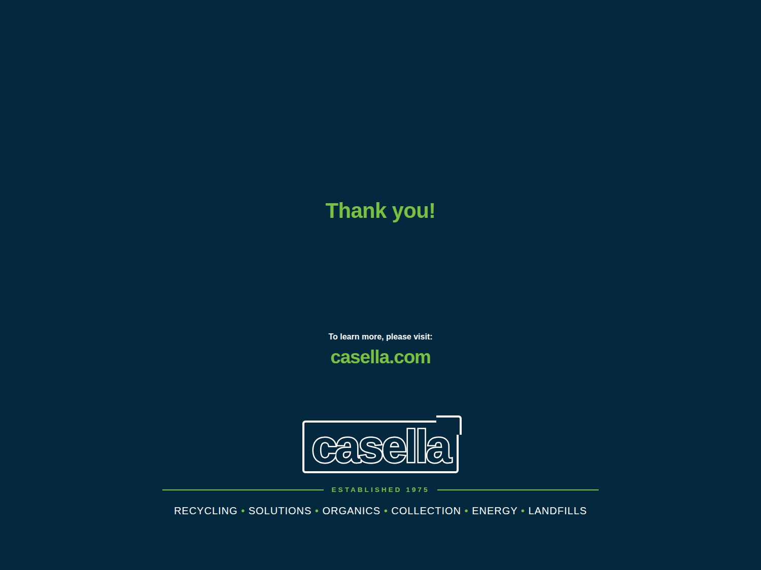Thank you!
To learn more, please visit:
casella.com
casella
ESTABLISHED 1975
RECYCLING • SOLUTIONS • ORGANICS • COLLECTION • ENERGY • LANDFILLS